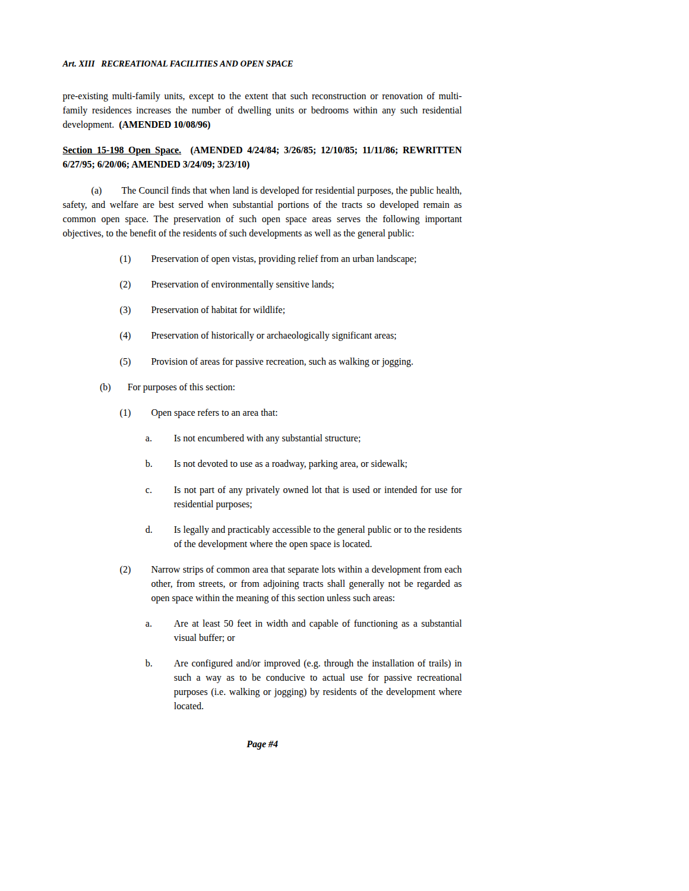Art. XIII RECREATIONAL FACILITIES AND OPEN SPACE
pre-existing multi-family units, except to the extent that such reconstruction or renovation of multi-family residences increases the number of dwelling units or bedrooms within any such residential development. (AMENDED 10/08/96)
Section 15-198 Open Space. (AMENDED 4/24/84; 3/26/85; 12/10/85; 11/11/86; REWRITTEN 6/27/95; 6/20/06; AMENDED 3/24/09; 3/23/10)
(a) The Council finds that when land is developed for residential purposes, the public health, safety, and welfare are best served when substantial portions of the tracts so developed remain as common open space. The preservation of such open space areas serves the following important objectives, to the benefit of the residents of such developments as well as the general public:
(1)
Preservation of open vistas, providing relief from an urban landscape;
(2)
Preservation of environmentally sensitive lands;
(3)
Preservation of habitat for wildlife;
(4)
Preservation of historically or archaeologically significant areas;
(5)
Provision of areas for passive recreation, such as walking or jogging.
(b) For purposes of this section:
(1)
Open space refers to an area that:
a.
Is not encumbered with any substantial structure;
b.
Is not devoted to use as a roadway, parking area, or sidewalk;
c.
Is not part of any privately owned lot that is used or intended for use for residential purposes;
d.
Is legally and practicably accessible to the general public or to the residents of the development where the open space is located.
(2)
Narrow strips of common area that separate lots within a development from each other, from streets, or from adjoining tracts shall generally not be regarded as open space within the meaning of this section unless such areas:
a.
Are at least 50 feet in width and capable of functioning as a substantial visual buffer; or
b.
Are configured and/or improved (e.g. through the installation of trails) in such a way as to be conducive to actual use for passive recreational purposes (i.e. walking or jogging) by residents of the development where located.
Page #4